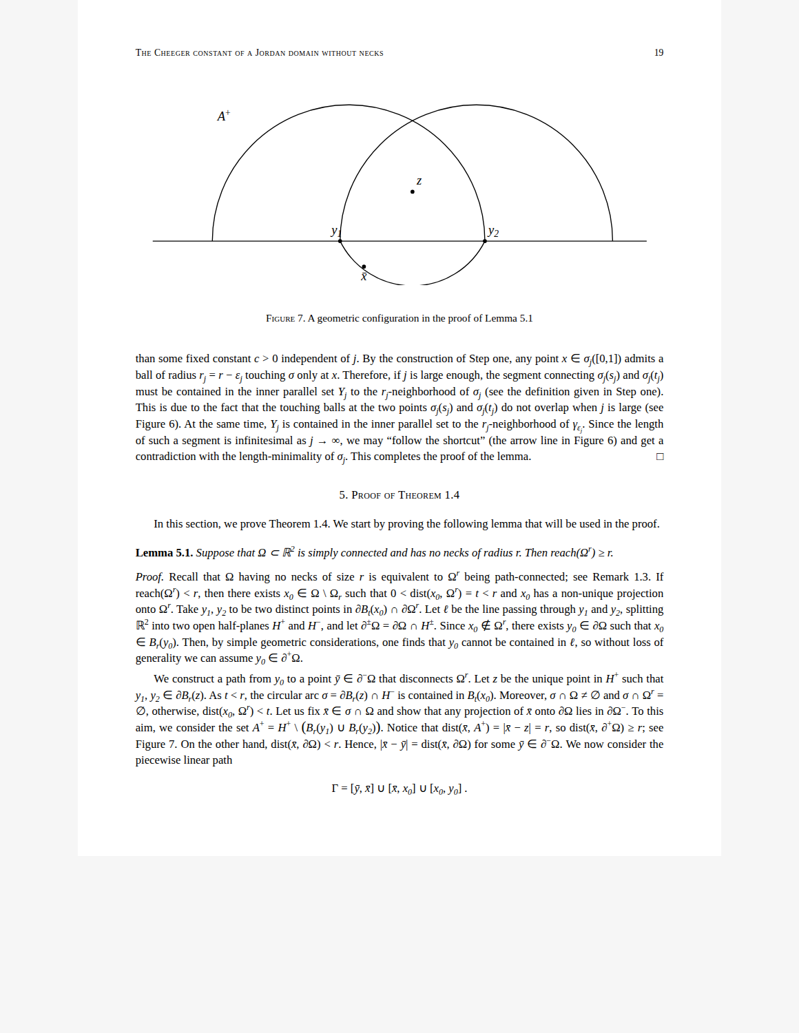The Cheeger constant of a Jordan domain without necks 19
y1 y2 z x̄ A+
Figure 7. A geometric configuration in the proof of Lemma 5.1
than some fixed constant c > 0 independent of j. By the construction of Step one, any point x ∈ σj([0,1]) admits a ball of radius rj = r − εj touching σ only at x. Therefore, if j is large enough, the segment connecting σj(sj) and σj(tj) must be contained in the inner parallel set Yj to the rj-neighborhood of σj (see the definition given in Step one). This is due to the fact that the touching balls at the two points σj(sj) and σj(tj) do not overlap when j is large (see Figure 6). At the same time, Yj is contained in the inner parallel set to the rj-neighborhood of γεj. Since the length of such a segment is infinitesimal as j → ∞, we may “follow the shortcut” (the arrow line in Figure 6) and get a contradiction with the length-minimality of σj. This completes the proof of the lemma. □
5. Proof of Theorem 1.4
In this section, we prove Theorem 1.4. We start by proving the following lemma that will be used in the proof.
Lemma 5.1. Suppose that Ω ⊂ ℝ2 is simply connected and has no necks of radius r. Then reach(Ωr) ≥ r.
Proof. Recall that Ω having no necks of size r is equivalent to Ωr being path-connected; see Remark 1.3. If reach(Ωr) < r, then there exists x0 ∈ Ω \ Ωr such that 0 < dist(x0, Ωr) = t < r and x0 has a non-unique projection onto Ωr. Take y1, y2 to be two distinct points in ∂Bt(x0) ∩ ∂Ωr. Let ℓ be the line passing through y1 and y2, splitting ℝ2 into two open half-planes H+ and H−, and let ∂±Ω = ∂Ω ∩ H±. Since x0 ∉ Ωr, there exists y0 ∈ ∂Ω such that x0 ∈ Br(y0). Then, by simple geometric considerations, one finds that y0 cannot be contained in ℓ, so without loss of generality we can assume y0 ∈ ∂+Ω.
We construct a path from y0 to a point ȳ ∈ ∂−Ω that disconnects Ωr. Let z be the unique point in H+ such that y1, y2 ∈ ∂Br(z). As t < r, the circular arc σ = ∂Br(z) ∩ H− is contained in Bt(x0). Moreover, σ ∩ Ω ≠ ∅ and σ ∩ Ωr = ∅, otherwise, dist(x0, Ωr) < t. Let us fix x̄ ∈ σ ∩ Ω and show that any projection of x̄ onto ∂Ω lies in ∂Ω−. To this aim, we consider the set A+ = H+ \ (Br(y1) ∪ Br(y2)). Notice that dist(x̄, A+) = |x̄ − z| = r, so dist(x̄, ∂+Ω) ≥ r; see Figure 7. On the other hand, dist(x̄, ∂Ω) < r. Hence, |x̄ − ȳ| = dist(x̄, ∂Ω) for some ȳ ∈ ∂−Ω. We now consider the piecewise linear path
Γ = [ȳ, x̄] ∪ [x̄, x0] ∪ [x0, y0] .